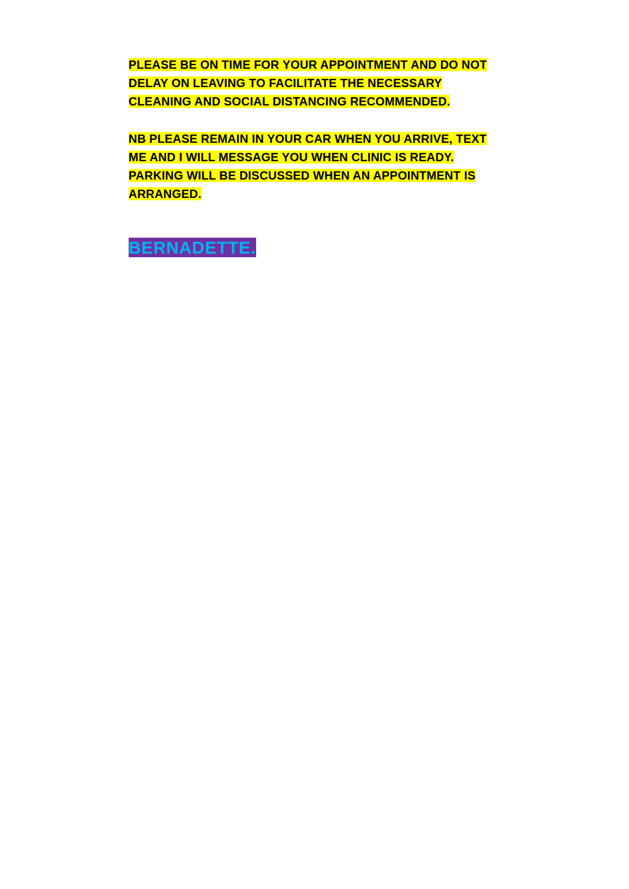PLEASE BE ON TIME FOR YOUR APPOINTMENT AND DO NOT DELAY ON LEAVING TO FACILITATE THE NECESSARY CLEANING AND SOCIAL DISTANCING RECOMMENDED.
NB PLEASE REMAIN IN YOUR CAR WHEN YOU ARRIVE, TEXT ME AND I WILL MESSAGE YOU WHEN CLINIC IS READY. PARKING WILL BE DISCUSSED WHEN AN APPOINTMENT IS ARRANGED.
BERNADETTE.